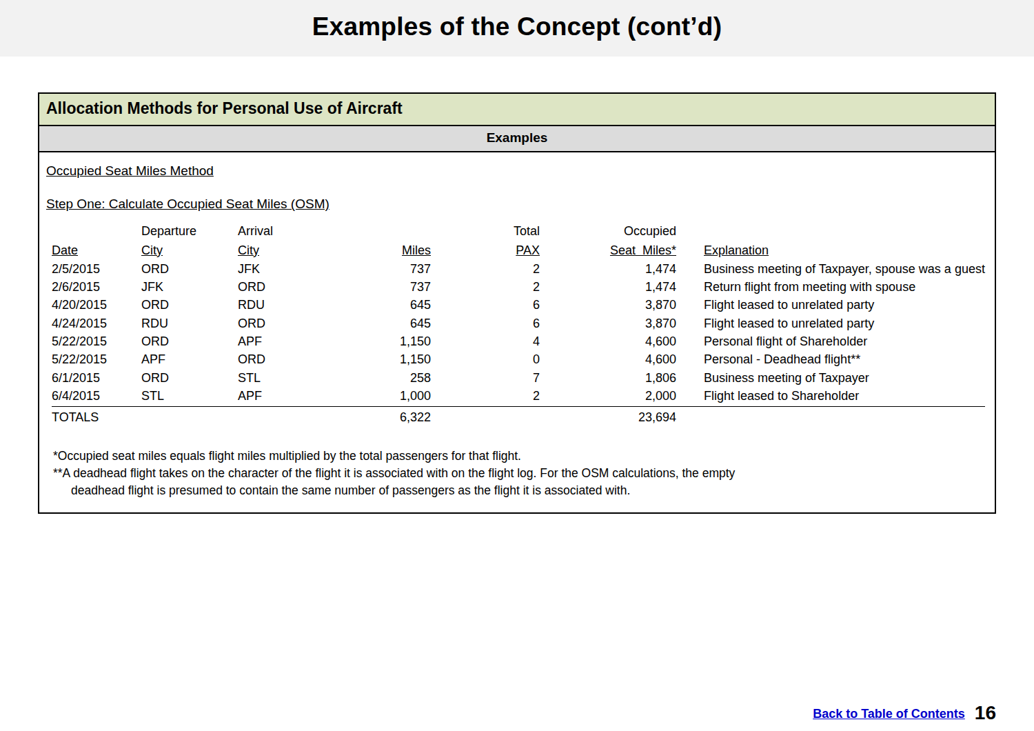Examples of the Concept (cont’d)
| Allocation Methods for Personal Use of Aircraft |
| Examples |
| Occupied Seat Miles Method Step One: Calculate Occupied Seat Miles (OSM) / / Departure / Arrival / / Total / Occupied / / / --- / --- / --- / --- / --- / --- / --- / / Date / City / City / Miles / PAX / Seat Miles* / Explanation / / 2/5/2015 / ORD / JFK / 737 / 2 / 1,474 / Business meeting of Taxpayer, spouse was a guest / / 2/6/2015 / JFK / ORD / 737 / 2 / 1,474 / Return flight from meeting with spouse / / 4/20/2015 / ORD / RDU / 645 / 6 / 3,870 / Flight leased to unrelated party / / 4/24/2015 / RDU / ORD / 645 / 6 / 3,870 / Flight leased to unrelated party / / 5/22/2015 / ORD / APF / 1,150 / 4 / 4,600 / Personal flight of Shareholder / / 5/22/2015 / APF / ORD / 1,150 / 0 / 4,600 / Personal - Deadhead flight** / / 6/1/2015 / ORD / STL / 258 / 7 / 1,806 / Business meeting of Taxpayer / / 6/4/2015 / STL / APF / 1,000 / 2 / 2,000 / Flight leased to Shareholder / / TOTALS / / / 6,322 / / 23,694 / / *Occupied seat miles equals flight miles multiplied by the total passengers for that flight. **A deadhead flight takes on the character of the flight it is associated with on the flight log. For the OSM calculations, the empty deadhead flight is presumed to contain the same number of passengers as the flight it is associated with. |
Back to Table of Contents 16